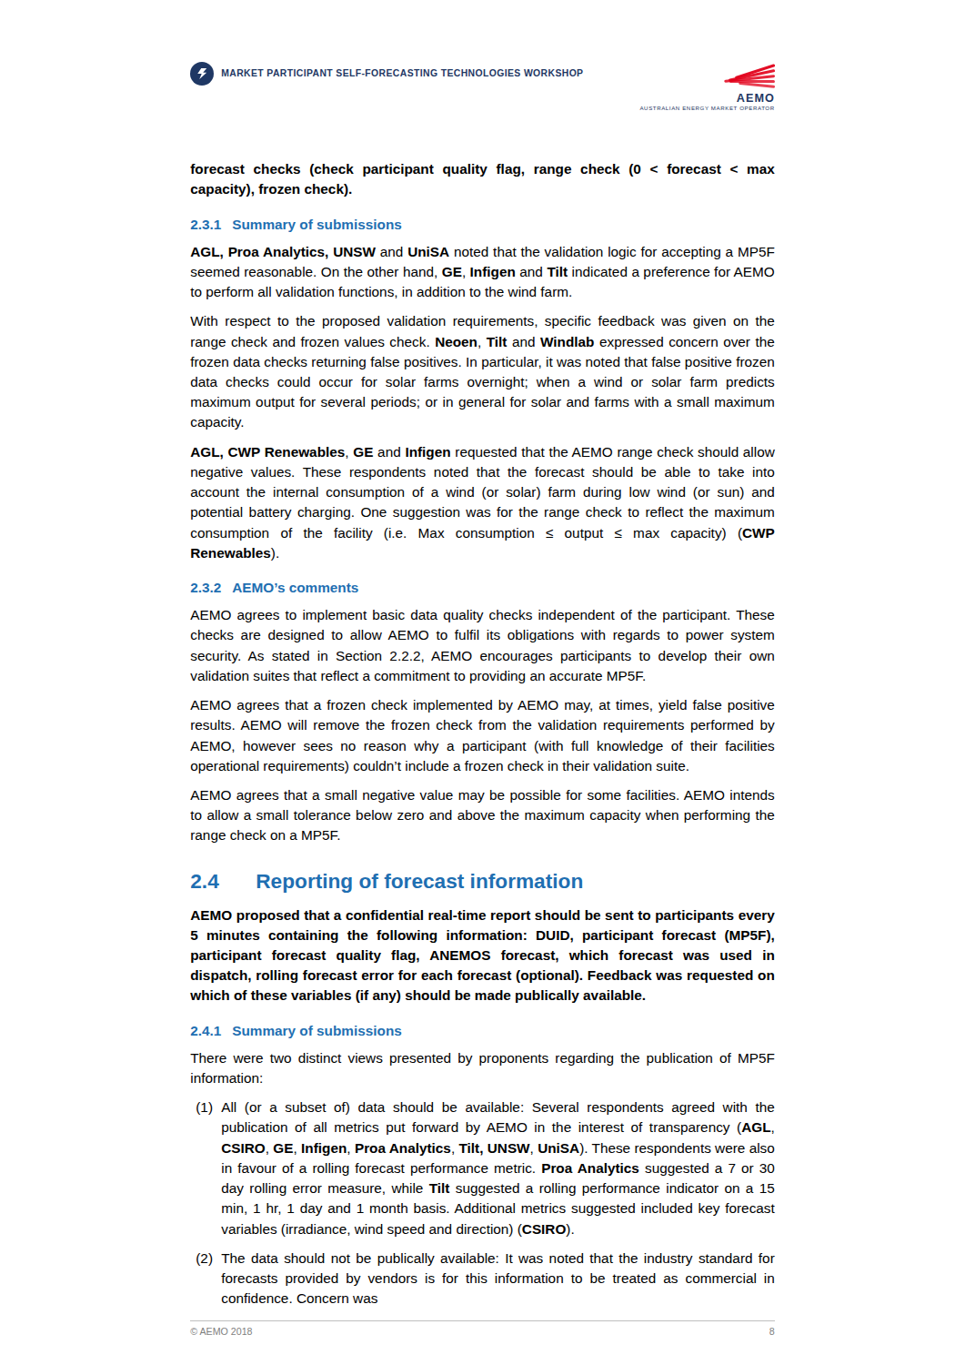Market Participant Self-Forecasting Technologies Workshop
AEMO
AUSTRALIAN ENERGY MARKET OPERATOR
forecast checks (check participant quality flag, range check (0 < forecast < max capacity), frozen check).
2.3.1 Summary of submissions
AGL, Proa Analytics, UNSW and UniSA noted that the validation logic for accepting a MP5F seemed reasonable. On the other hand, GE, Infigen and Tilt indicated a preference for AEMO to perform all validation functions, in addition to the wind farm.
With respect to the proposed validation requirements, specific feedback was given on the range check and frozen values check. Neoen, Tilt and Windlab expressed concern over the frozen data checks returning false positives. In particular, it was noted that false positive frozen data checks could occur for solar farms overnight; when a wind or solar farm predicts maximum output for several periods; or in general for solar and farms with a small maximum capacity.
AGL, CWP Renewables, GE and Infigen requested that the AEMO range check should allow negative values. These respondents noted that the forecast should be able to take into account the internal consumption of a wind (or solar) farm during low wind (or sun) and potential battery charging. One suggestion was for the range check to reflect the maximum consumption of the facility (i.e. Max consumption ≤ output ≤ max capacity) (CWP Renewables).
2.3.2 AEMO’s comments
AEMO agrees to implement basic data quality checks independent of the participant. These checks are designed to allow AEMO to fulfil its obligations with regards to power system security. As stated in Section 2.2.2, AEMO encourages participants to develop their own validation suites that reflect a commitment to providing an accurate MP5F.
AEMO agrees that a frozen check implemented by AEMO may, at times, yield false positive results. AEMO will remove the frozen check from the validation requirements performed by AEMO, however sees no reason why a participant (with full knowledge of their facilities operational requirements) couldn’t include a frozen check in their validation suite.
AEMO agrees that a small negative value may be possible for some facilities. AEMO intends to allow a small tolerance below zero and above the maximum capacity when performing the range check on a MP5F.
2.4 Reporting of forecast information
AEMO proposed that a confidential real-time report should be sent to participants every 5 minutes containing the following information: DUID, participant forecast (MP5F), participant forecast quality flag, ANEMOS forecast, which forecast was used in dispatch, rolling forecast error for each forecast (optional). Feedback was requested on which of these variables (if any) should be made publically available.
2.4.1 Summary of submissions
There were two distinct views presented by proponents regarding the publication of MP5F information:
All (or a subset of) data should be available: Several respondents agreed with the publication of all metrics put forward by AEMO in the interest of transparency (AGL, CSIRO, GE, Infigen, Proa Analytics, Tilt, UNSW, UniSA). These respondents were also in favour of a rolling forecast performance metric. Proa Analytics suggested a 7 or 30 day rolling error measure, while Tilt suggested a rolling performance indicator on a 15 min, 1 hr, 1 day and 1 month basis. Additional metrics suggested included key forecast variables (irradiance, wind speed and direction) (CSIRO).
The data should not be publically available: It was noted that the industry standard for forecasts provided by vendors is for this information to be treated as commercial in confidence. Concern was
© AEMO 2018
8